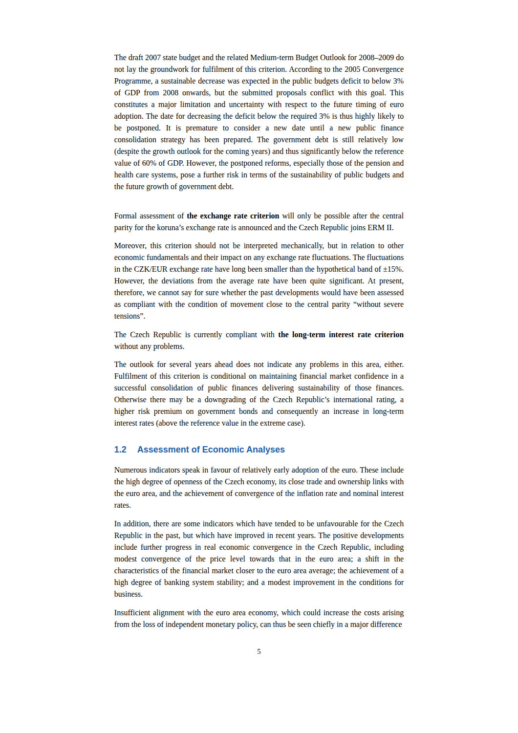The draft 2007 state budget and the related Medium-term Budget Outlook for 2008–2009 do not lay the groundwork for fulfilment of this criterion. According to the 2005 Convergence Programme, a sustainable decrease was expected in the public budgets deficit to below 3% of GDP from 2008 onwards, but the submitted proposals conflict with this goal. This constitutes a major limitation and uncertainty with respect to the future timing of euro adoption. The date for decreasing the deficit below the required 3% is thus highly likely to be postponed. It is premature to consider a new date until a new public finance consolidation strategy has been prepared. The government debt is still relatively low (despite the growth outlook for the coming years) and thus significantly below the reference value of 60% of GDP. However, the postponed reforms, especially those of the pension and health care systems, pose a further risk in terms of the sustainability of public budgets and the future growth of government debt.
Formal assessment of the exchange rate criterion will only be possible after the central parity for the koruna’s exchange rate is announced and the Czech Republic joins ERM II.
Moreover, this criterion should not be interpreted mechanically, but in relation to other economic fundamentals and their impact on any exchange rate fluctuations. The fluctuations in the CZK/EUR exchange rate have long been smaller than the hypothetical band of ±15%. However, the deviations from the average rate have been quite significant. At present, therefore, we cannot say for sure whether the past developments would have been assessed as compliant with the condition of movement close to the central parity “without severe tensions”.
The Czech Republic is currently compliant with the long-term interest rate criterion without any problems.
The outlook for several years ahead does not indicate any problems in this area, either. Fulfilment of this criterion is conditional on maintaining financial market confidence in a successful consolidation of public finances delivering sustainability of those finances. Otherwise there may be a downgrading of the Czech Republic’s international rating, a higher risk premium on government bonds and consequently an increase in long-term interest rates (above the reference value in the extreme case).
1.2 Assessment of Economic Analyses
Numerous indicators speak in favour of relatively early adoption of the euro. These include the high degree of openness of the Czech economy, its close trade and ownership links with the euro area, and the achievement of convergence of the inflation rate and nominal interest rates.
In addition, there are some indicators which have tended to be unfavourable for the Czech Republic in the past, but which have improved in recent years. The positive developments include further progress in real economic convergence in the Czech Republic, including modest convergence of the price level towards that in the euro area; a shift in the characteristics of the financial market closer to the euro area average; the achievement of a high degree of banking system stability; and a modest improvement in the conditions for business.
Insufficient alignment with the euro area economy, which could increase the costs arising from the loss of independent monetary policy, can thus be seen chiefly in a major difference
5